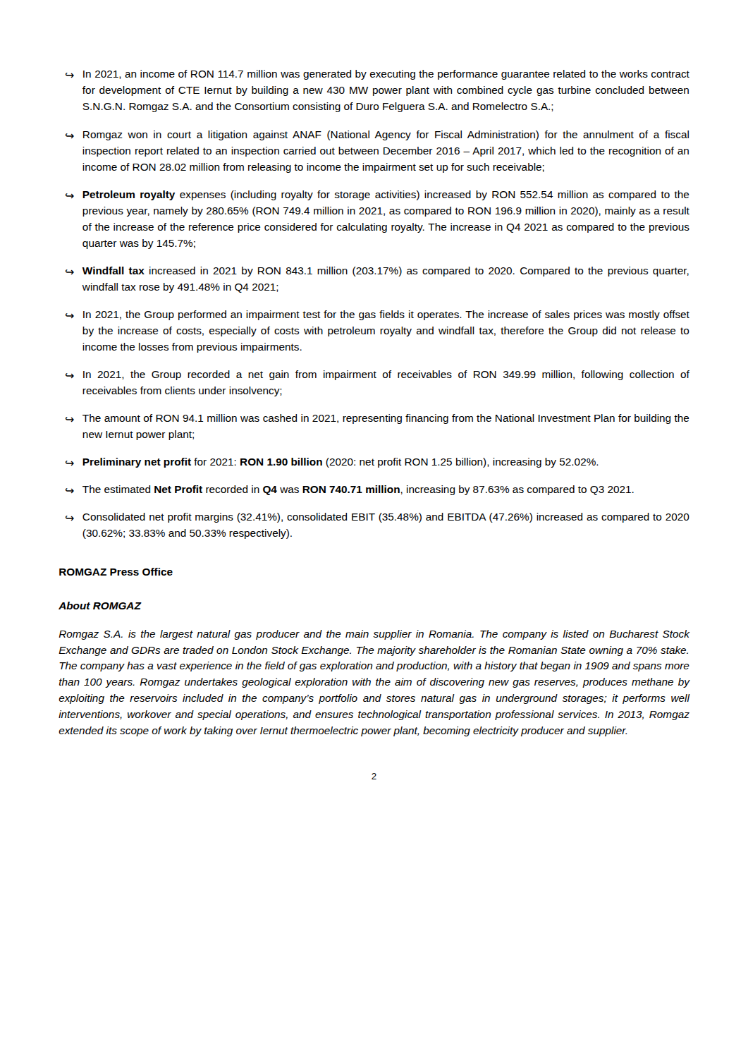In 2021, an income of RON 114.7 million was generated by executing the performance guarantee related to the works contract for development of CTE Iernut by building a new 430 MW power plant with combined cycle gas turbine concluded between S.N.G.N. Romgaz S.A. and the Consortium consisting of Duro Felguera S.A. and Romelectro S.A.;
Romgaz won in court a litigation against ANAF (National Agency for Fiscal Administration) for the annulment of a fiscal inspection report related to an inspection carried out between December 2016 – April 2017, which led to the recognition of an income of RON 28.02 million from releasing to income the impairment set up for such receivable;
Petroleum royalty expenses (including royalty for storage activities) increased by RON 552.54 million as compared to the previous year, namely by 280.65% (RON 749.4 million in 2021, as compared to RON 196.9 million in 2020), mainly as a result of the increase of the reference price considered for calculating royalty. The increase in Q4 2021 as compared to the previous quarter was by 145.7%;
Windfall tax increased in 2021 by RON 843.1 million (203.17%) as compared to 2020. Compared to the previous quarter, windfall tax rose by 491.48% in Q4 2021;
In 2021, the Group performed an impairment test for the gas fields it operates. The increase of sales prices was mostly offset by the increase of costs, especially of costs with petroleum royalty and windfall tax, therefore the Group did not release to income the losses from previous impairments.
In 2021, the Group recorded a net gain from impairment of receivables of RON 349.99 million, following collection of receivables from clients under insolvency;
The amount of RON 94.1 million was cashed in 2021, representing financing from the National Investment Plan for building the new Iernut power plant;
Preliminary net profit for 2021: RON 1.90 billion (2020: net profit RON 1.25 billion), increasing by 52.02%.
The estimated Net Profit recorded in Q4 was RON 740.71 million, increasing by 87.63% as compared to Q3 2021.
Consolidated net profit margins (32.41%), consolidated EBIT (35.48%) and EBITDA (47.26%) increased as compared to 2020 (30.62%; 33.83% and 50.33% respectively).
ROMGAZ Press Office
About ROMGAZ
Romgaz S.A. is the largest natural gas producer and the main supplier in Romania. The company is listed on Bucharest Stock Exchange and GDRs are traded on London Stock Exchange. The majority shareholder is the Romanian State owning a 70% stake. The company has a vast experience in the field of gas exploration and production, with a history that began in 1909 and spans more than 100 years. Romgaz undertakes geological exploration with the aim of discovering new gas reserves, produces methane by exploiting the reservoirs included in the company’s portfolio and stores natural gas in underground storages; it performs well interventions, workover and special operations, and ensures technological transportation professional services. In 2013, Romgaz extended its scope of work by taking over Iernut thermoelectric power plant, becoming electricity producer and supplier.
2